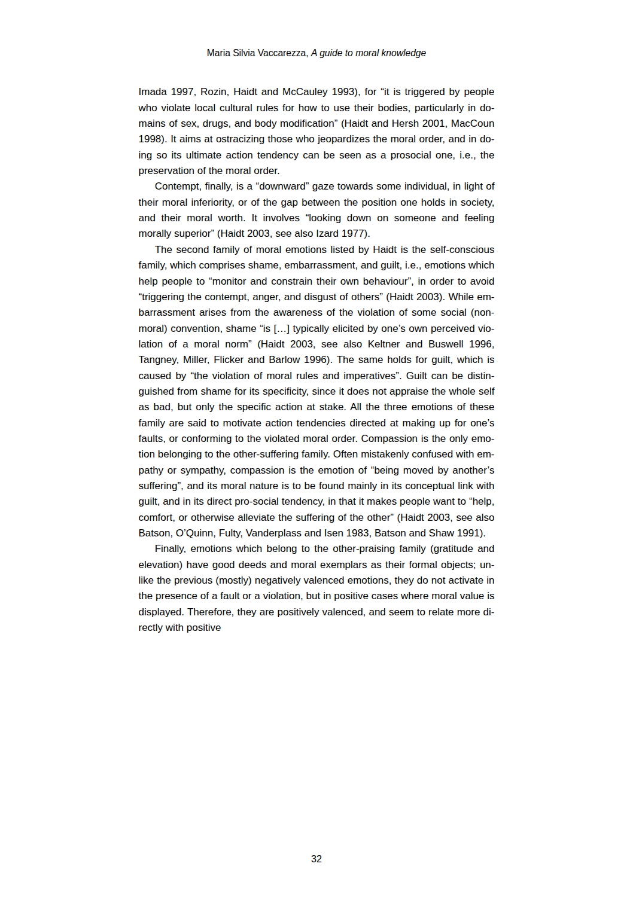Maria Silvia Vaccarezza, A guide to moral knowledge
Imada 1997, Rozin, Haidt and McCauley 1993), for “it is triggered by people who violate local cultural rules for how to use their bodies, particularly in domains of sex, drugs, and body modification” (Haidt and Hersh 2001, MacCoun 1998). It aims at ostracizing those who jeopardizes the moral order, and in doing so its ultimate action tendency can be seen as a prosocial one, i.e., the preservation of the moral order.
Contempt, finally, is a “downward” gaze towards some individual, in light of their moral inferiority, or of the gap between the position one holds in society, and their moral worth. It involves “looking down on someone and feeling morally superior” (Haidt 2003, see also Izard 1977).
The second family of moral emotions listed by Haidt is the self-conscious family, which comprises shame, embarrassment, and guilt, i.e., emotions which help people to “monitor and constrain their own behaviour”, in order to avoid “triggering the contempt, anger, and disgust of others” (Haidt 2003). While embarrassment arises from the awareness of the violation of some social (non-moral) convention, shame “is […] typically elicited by one’s own perceived violation of a moral norm” (Haidt 2003, see also Keltner and Buswell 1996, Tangney, Miller, Flicker and Barlow 1996). The same holds for guilt, which is caused by “the violation of moral rules and imperatives”. Guilt can be distinguished from shame for its specificity, since it does not appraise the whole self as bad, but only the specific action at stake. All the three emotions of these family are said to motivate action tendencies directed at making up for one’s faults, or conforming to the violated moral order. Compassion is the only emotion belonging to the other-suffering family. Often mistakenly confused with empathy or sympathy, compassion is the emotion of “being moved by another’s suffering”, and its moral nature is to be found mainly in its conceptual link with guilt, and in its direct pro-social tendency, in that it makes people want to “help, comfort, or otherwise alleviate the suffering of the other” (Haidt 2003, see also Batson, O’Quinn, Fulty, Vanderplass and Isen 1983, Batson and Shaw 1991).
Finally, emotions which belong to the other-praising family (gratitude and elevation) have good deeds and moral exemplars as their formal objects; unlike the previous (mostly) negatively valenced emotions, they do not activate in the presence of a fault or a violation, but in positive cases where moral value is displayed. Therefore, they are positively valenced, and seem to relate more directly with positive
32